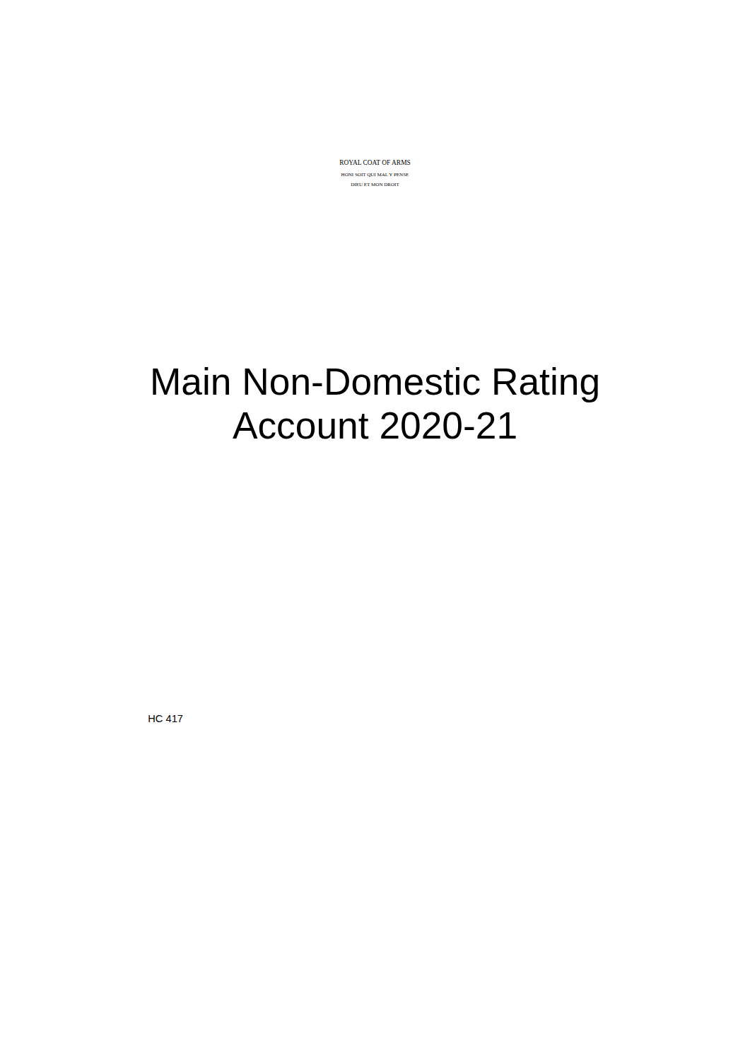Main Non-Domestic Rating
Account 2020-21
HC 417